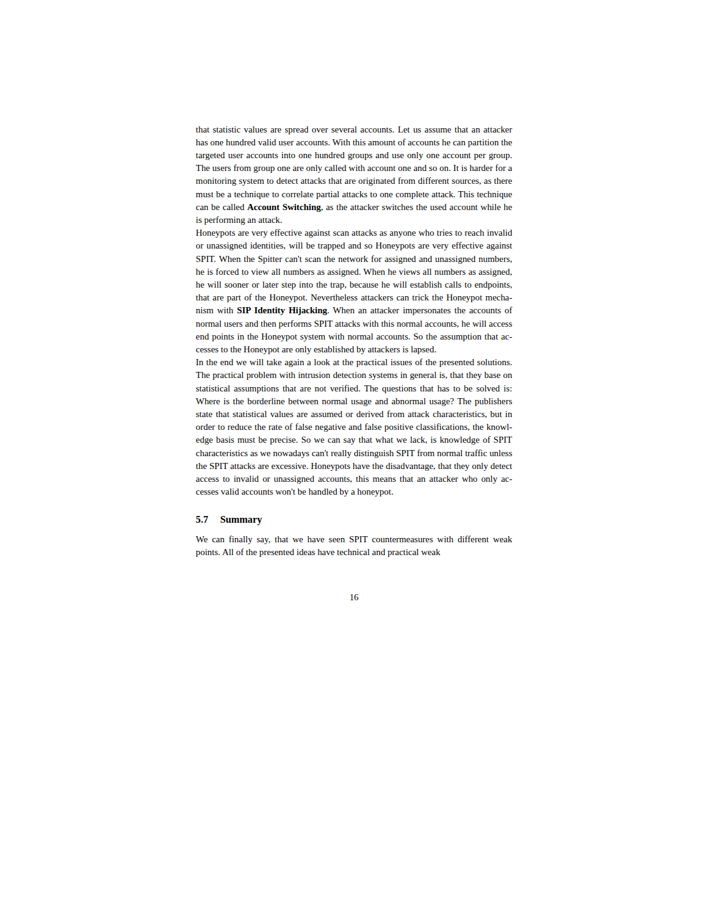that statistic values are spread over several accounts. Let us assume that an attacker has one hundred valid user accounts. With this amount of accounts he can partition the targeted user accounts into one hundred groups and use only one account per group. The users from group one are only called with account one and so on. It is harder for a monitoring system to detect attacks that are originated from different sources, as there must be a technique to correlate partial attacks to one complete attack. This technique can be called Account Switching, as the attacker switches the used account while he is performing an attack.
Honeypots are very effective against scan attacks as anyone who tries to reach invalid or unassigned identities, will be trapped and so Honeypots are very effective against SPIT. When the Spitter can't scan the network for assigned and unassigned numbers, he is forced to view all numbers as assigned. When he views all numbers as assigned, he will sooner or later step into the trap, because he will establish calls to endpoints, that are part of the Honeypot. Nevertheless attackers can trick the Honeypot mechanism with SIP Identity Hijacking. When an attacker impersonates the accounts of normal users and then performs SPIT attacks with this normal accounts, he will access end points in the Honeypot system with normal accounts. So the assumption that accesses to the Honeypot are only established by attackers is lapsed.
In the end we will take again a look at the practical issues of the presented solutions. The practical problem with intrusion detection systems in general is, that they base on statistical assumptions that are not verified. The questions that has to be solved is: Where is the borderline between normal usage and abnormal usage? The publishers state that statistical values are assumed or derived from attack characteristics, but in order to reduce the rate of false negative and false positive classifications, the knowledge basis must be precise. So we can say that what we lack, is knowledge of SPIT characteristics as we nowadays can't really distinguish SPIT from normal traffic unless the SPIT attacks are excessive. Honeypots have the disadvantage, that they only detect access to invalid or unassigned accounts, this means that an attacker who only accesses valid accounts won't be handled by a honeypot.
5.7 Summary
We can finally say, that we have seen SPIT countermeasures with different weak points. All of the presented ideas have technical and practical weak
16